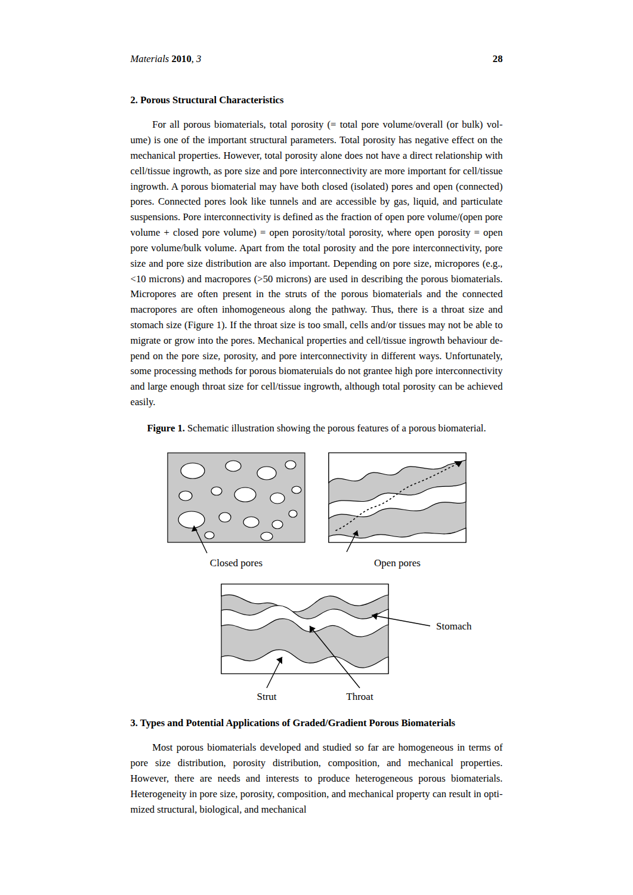Materials 2010, 3
28
2. Porous Structural Characteristics
For all porous biomaterials, total porosity (= total pore volume/overall (or bulk) volume) is one of the important structural parameters. Total porosity has negative effect on the mechanical properties. However, total porosity alone does not have a direct relationship with cell/tissue ingrowth, as pore size and pore interconnectivity are more important for cell/tissue ingrowth. A porous biomaterial may have both closed (isolated) pores and open (connected) pores. Connected pores look like tunnels and are accessible by gas, liquid, and particulate suspensions. Pore interconnectivity is defined as the fraction of open pore volume/(open pore volume + closed pore volume) = open porosity/total porosity, where open porosity = open pore volume/bulk volume. Apart from the total porosity and the pore interconnectivity, pore size and pore size distribution are also important. Depending on pore size, micropores (e.g., <10 microns) and macropores (>50 microns) are used in describing the porous biomaterials. Micropores are often present in the struts of the porous biomaterials and the connected macropores are often inhomogeneous along the pathway. Thus, there is a throat size and stomach size (Figure 1). If the throat size is too small, cells and/or tissues may not be able to migrate or grow into the pores. Mechanical properties and cell/tissue ingrowth behaviour depend on the pore size, porosity, and pore interconnectivity in different ways. Unfortunately, some processing methods for porous biomateruials do not grantee high pore interconnectivity and large enough throat size for cell/tissue ingrowth, although total porosity can be achieved easily.
Figure 1. Schematic illustration showing the porous features of a porous biomaterial.
Closed pores Open pores Stomach Strut Throat
3. Types and Potential Applications of Graded/Gradient Porous Biomaterials
Most porous biomaterials developed and studied so far are homogeneous in terms of pore size distribution, porosity distribution, composition, and mechanical properties. However, there are needs and interests to produce heterogeneous porous biomaterials. Heterogeneity in pore size, porosity, composition, and mechanical property can result in optimized structural, biological, and mechanical